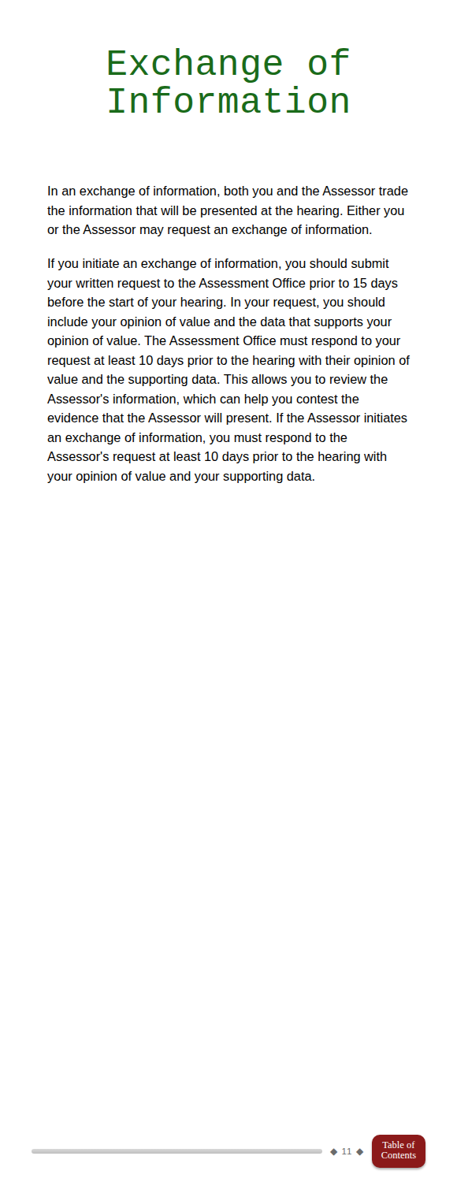Exchange of
Information
In an exchange of information, both you and the Assessor trade the information that will be presented at the hearing. Either you or the Assessor may request an exchange of information.
If you initiate an exchange of information, you should submit your written request to the Assessment Office prior to 15 days before the start of your hearing. In your request, you should include your opinion of value and the data that supports your opinion of value. The Assessment Office must respond to your request at least 10 days prior to the hearing with their opinion of value and the supporting data. This allows you to review the Assessor's information, which can help you contest the evidence that the Assessor will present. If the Assessor initiates an exchange of information, you must respond to the Assessor's request at least 10 days prior to the hearing with your opinion of value and your supporting data.
◆ 11 ◆
Table of
Contents